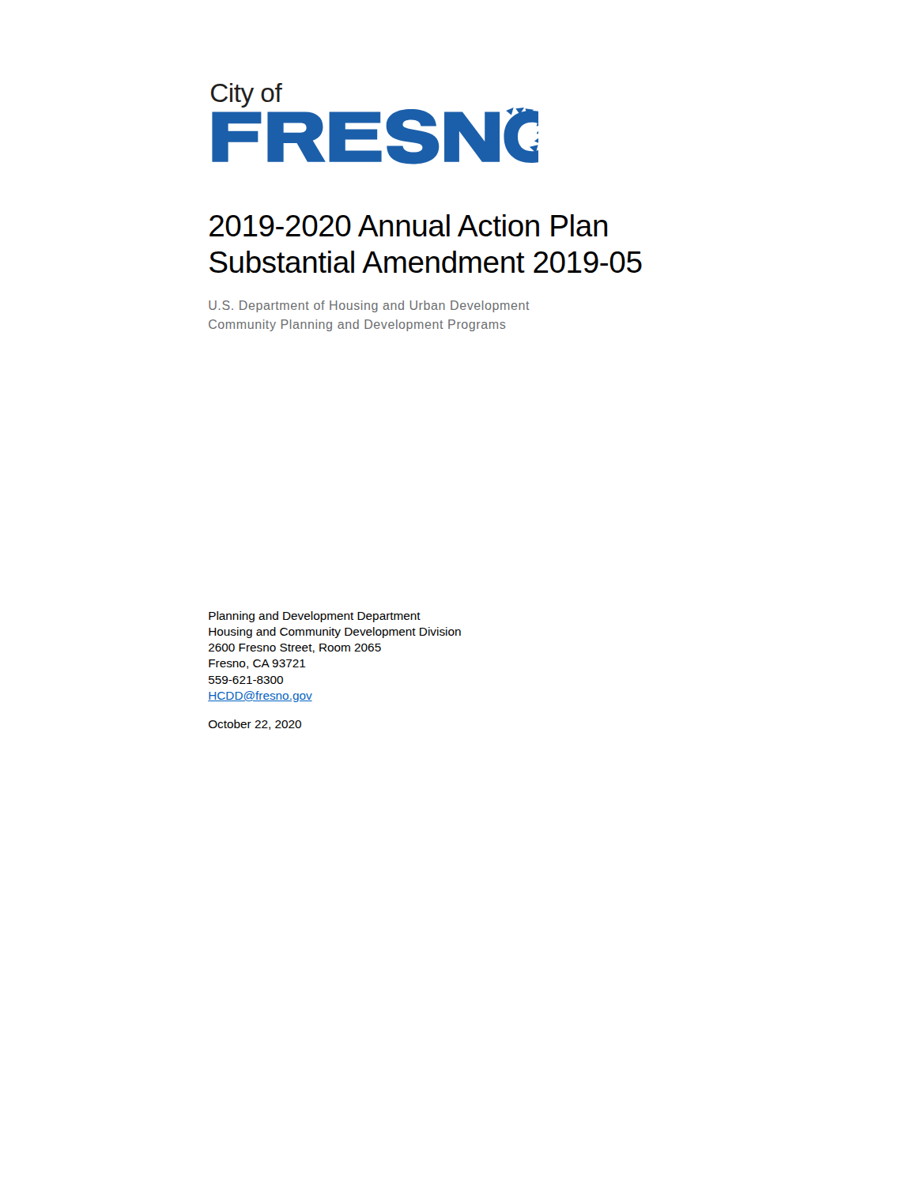City of
2019-2020 Annual Action Plan Substantial Amendment 2019-05
U.S. Department of Housing and Urban Development
Community Planning and Development Programs
Planning and Development Department
Housing and Community Development Division
2600 Fresno Street, Room 2065
Fresno, CA 93721
559-621-8300
HCDD@fresno.gov
October 22, 2020